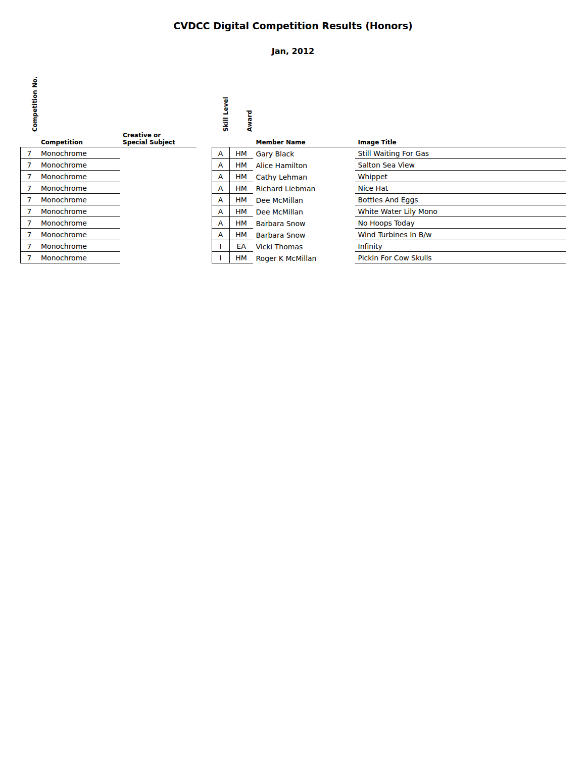CVDCC Digital Competition Results (Honors)
Jan, 2012
| Competition No. | | | | Skill Level | Award | | |
| --- | --- | --- | --- | --- | --- | --- | --- |
| | Competition | Creative or Special Subject | | | | Member Name | Image Title |
| 7 | Monochrome | | | A | HM | Gary Black | Still Waiting For Gas |
| 7 | Monochrome | | | A | HM | Alice Hamilton | Salton Sea View |
| 7 | Monochrome | | | A | HM | Cathy Lehman | Whippet |
| 7 | Monochrome | | | A | HM | Richard Liebman | Nice Hat |
| 7 | Monochrome | | | A | HM | Dee McMillan | Bottles And Eggs |
| 7 | Monochrome | | | A | HM | Dee McMillan | White Water Lily Mono |
| 7 | Monochrome | | | A | HM | Barbara Snow | No Hoops Today |
| 7 | Monochrome | | | A | HM | Barbara Snow | Wind Turbines In B/w |
| 7 | Monochrome | | | I | EA | Vicki Thomas | Infinity |
| 7 | Monochrome | | | I | HM | Roger K McMillan | Pickin For Cow Skulls |